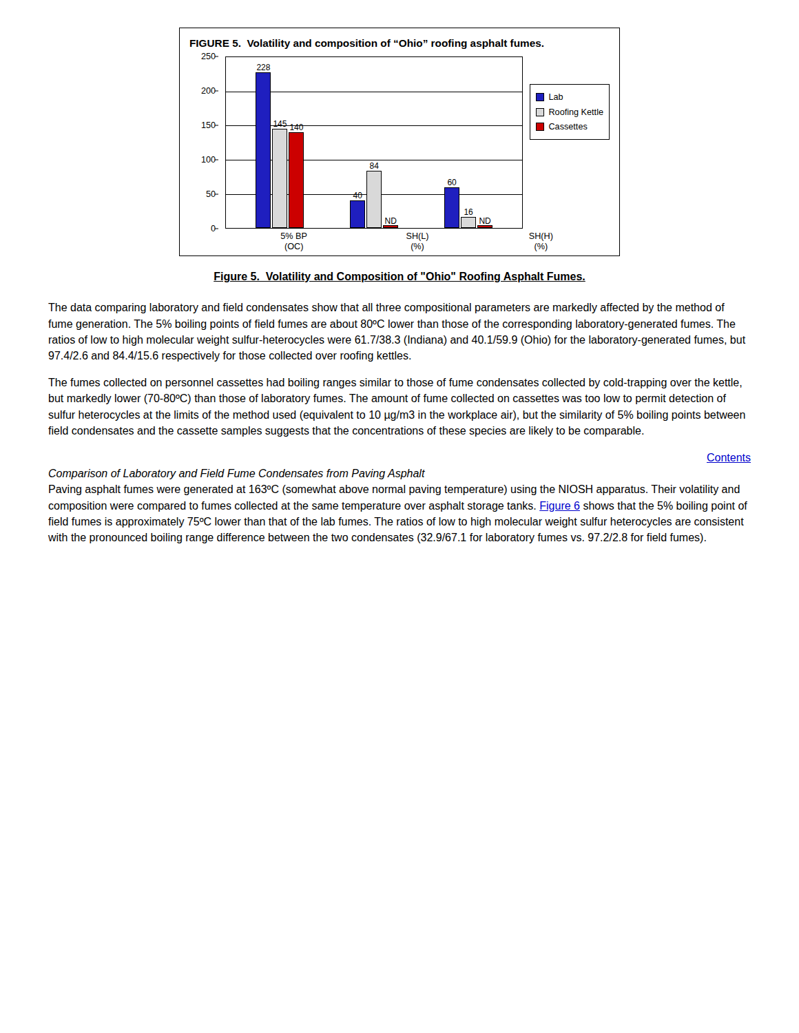FIGURE 5. Volatility and composition of “Ohio” roofing asphalt fumes.
250 200 150 100 50 0
228
145
140
40
84
ND
60
16
ND
Lab
Roofing Kettle
Cassettes
5% BP
(OC)
SH(L)
(%)
SH(H)
(%)
Figure 5. Volatility and Composition of "Ohio" Roofing Asphalt Fumes.
The data comparing laboratory and field condensates show that all three compositional parameters are markedly affected by the method of fume generation. The 5% boiling points of field fumes are about 80ºC lower than those of the corresponding laboratory-generated fumes. The ratios of low to high molecular weight sulfur-heterocycles were 61.7/38.3 (Indiana) and 40.1/59.9 (Ohio) for the laboratory-generated fumes, but 97.4/2.6 and 84.4/15.6 respectively for those collected over roofing kettles.
The fumes collected on personnel cassettes had boiling ranges similar to those of fume condensates collected by cold-trapping over the kettle, but markedly lower (70-80ºC) than those of laboratory fumes. The amount of fume collected on cassettes was too low to permit detection of sulfur heterocycles at the limits of the method used (equivalent to 10 µg/m3 in the workplace air), but the similarity of 5% boiling points between field condensates and the cassette samples suggests that the concentrations of these species are likely to be comparable.
Contents
Comparison of Laboratory and Field Fume Condensates from Paving Asphalt
Paving asphalt fumes were generated at 163ºC (somewhat above normal paving temperature) using the NIOSH apparatus. Their volatility and composition were compared to fumes collected at the same temperature over asphalt storage tanks. Figure 6 shows that the 5% boiling point of field fumes is approximately 75ºC lower than that of the lab fumes. The ratios of low to high molecular weight sulfur heterocycles are consistent with the pronounced boiling range difference between the two condensates (32.9/67.1 for laboratory fumes vs. 97.2/2.8 for field fumes).